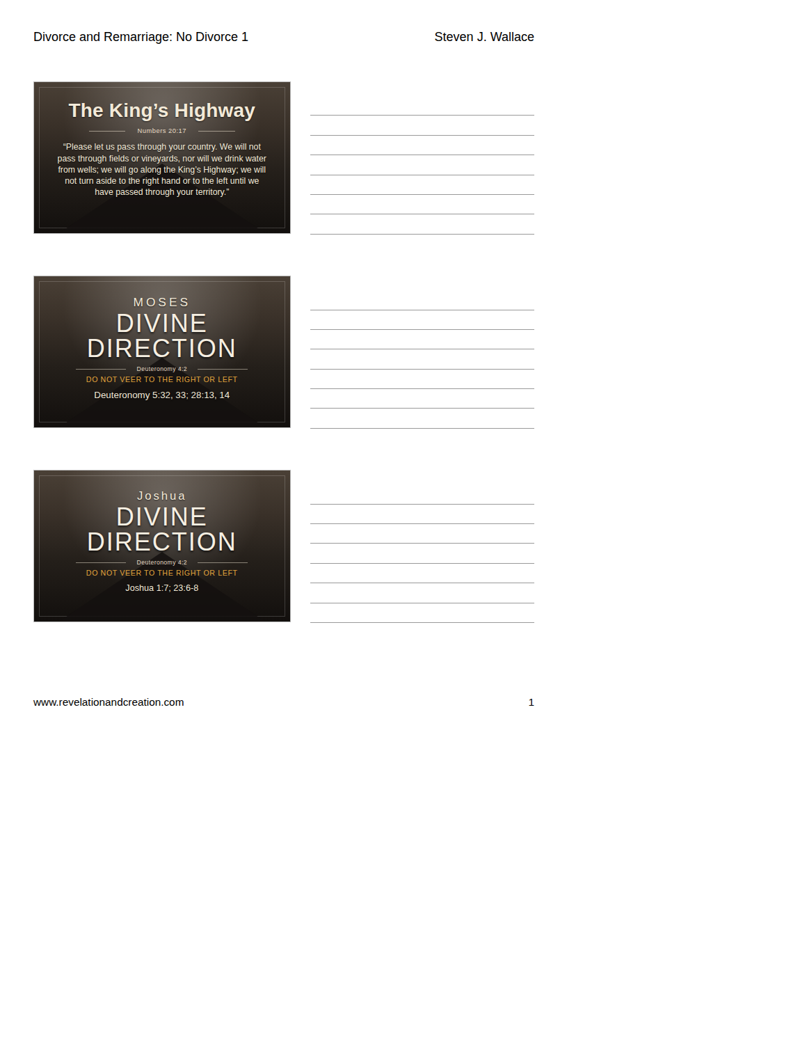Divorce and Remarriage: No Divorce 1
Steven J. Wallace
The King’s Highway
Numbers 20:17
“Please let us pass through your country. We will not pass through fields or vineyards, nor will we drink water from wells; we will go along the King’s Highway; we will not turn aside to the right hand or to the left until we have passed through your territory.”
MOSES
DIVINE DIRECTION
Deuteronomy 4:2
Do not veer to the right or left
Deuteronomy 5:32, 33; 28:13, 14
Joshua
DIVINE DIRECTION
Deuteronomy 4:2
Do not veer to the right or left
Joshua 1:7; 23:6-8
www.revelationandcreation.com
1